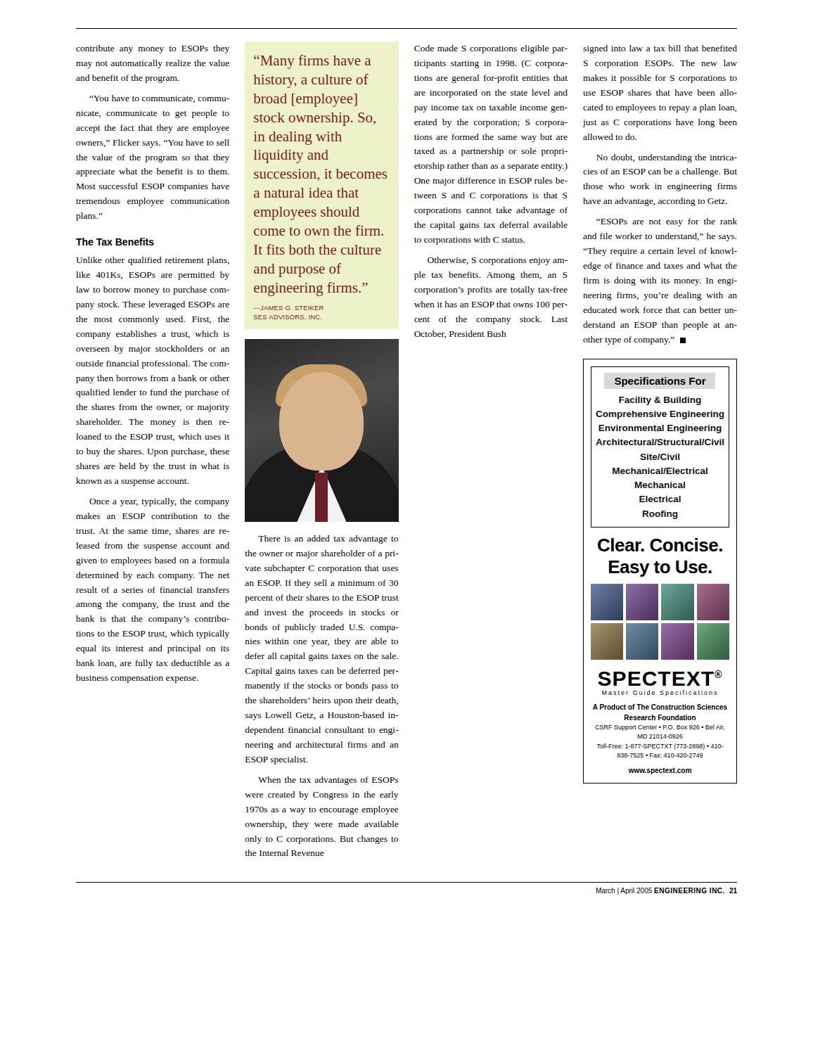contribute any money to ESOPs they may not automatically realize the value and benefit of the program.
“You have to communicate, communicate, communicate to get people to accept the fact that they are employee owners,” Flicker says. “You have to sell the value of the program so that they appreciate what the benefit is to them. Most successful ESOP companies have tremendous employee communication plans.”
The Tax Benefits
Unlike other qualified retirement plans, like 401Ks, ESOPs are permitted by law to borrow money to purchase company stock. These leveraged ESOPs are the most commonly used. First, the company establishes a trust, which is overseen by major stockholders or an outside financial professional. The company then borrows from a bank or other qualified lender to fund the purchase of the shares from the owner, or majority shareholder. The money is then re-loaned to the ESOP trust, which uses it to buy the shares. Upon purchase, these shares are held by the trust in what is known as a suspense account.
Once a year, typically, the company makes an ESOP contribution to the trust. At the same time, shares are released from the suspense account and given to employees based on a formula determined by each company. The net result of a series of financial transfers among the company, the trust and the bank is that the company’s contributions to the ESOP trust, which typically equal its interest and principal on its bank loan, are fully tax deductible as a business compensation expense.
“Many firms have a history, a culture of broad [employee] stock ownership. So, in dealing with liquidity and succession, it becomes a natural idea that employees should come to own the firm. It fits both the culture and purpose of engineering firms.”
—JAMES G. STEIKER
SES ADVISORS, INC.
There is an added tax advantage to the owner or major shareholder of a private subchapter C corporation that uses an ESOP. If they sell a minimum of 30 percent of their shares to the ESOP trust and invest the proceeds in stocks or bonds of publicly traded U.S. companies within one year, they are able to defer all capital gains taxes on the sale. Capital gains taxes can be deferred permanently if the stocks or bonds pass to the shareholders’ heirs upon their death, says Lowell Getz, a Houston-based independent financial consultant to engineering and architectural firms and an ESOP specialist.
When the tax advantages of ESOPs were created by Congress in the early 1970s as a way to encourage employee ownership, they were made available only to C corporations. But changes to the Internal Revenue
Code made S corporations eligible participants starting in 1998. (C corporations are general for-profit entities that are incorporated on the state level and pay income tax on taxable income generated by the corporation; S corporations are formed the same way but are taxed as a partnership or sole proprietorship rather than as a separate entity.) One major difference in ESOP rules between S and C corporations is that S corporations cannot take advantage of the capital gains tax deferral available to corporations with C status.
Otherwise, S corporations enjoy ample tax benefits. Among them, an S corporation’s profits are totally tax-free when it has an ESOP that owns 100 percent of the company stock. Last October, President Bush
signed into law a tax bill that benefited S corporation ESOPs. The new law makes it possible for S corporations to use ESOP shares that have been allocated to employees to repay a plan loan, just as C corporations have long been allowed to do.
No doubt, understanding the intricacies of an ESOP can be a challenge. But those who work in engineering firms have an advantage, according to Getz.
“ESOPs are not easy for the rank and file worker to understand,” he says. “They require a certain level of knowledge of finance and taxes and what the firm is doing with its money. In engineering firms, you’re dealing with an educated work force that can better understand an ESOP than people at another type of company.”
Specifications For
Facility & Building
Comprehensive Engineering
Environmental Engineering
Architectural/Structural/Civil
Site/Civil
Mechanical/Electrical
Mechanical
Electrical
Roofing
Clear. Concise. Easy to Use.
SPECTEXT®
Master Guide Specifications
A Product of The Construction Sciences Research Foundation
CSRF Support Center • P.O. Box 926 • Bel Air, MD 21014-0926
Toll-Free: 1-877-SPECTXT (773-2898) • 410-838-7525 • Fax: 410-420-2749
www.spectext.com
March | April 2005 ENGINEERING INC. 21